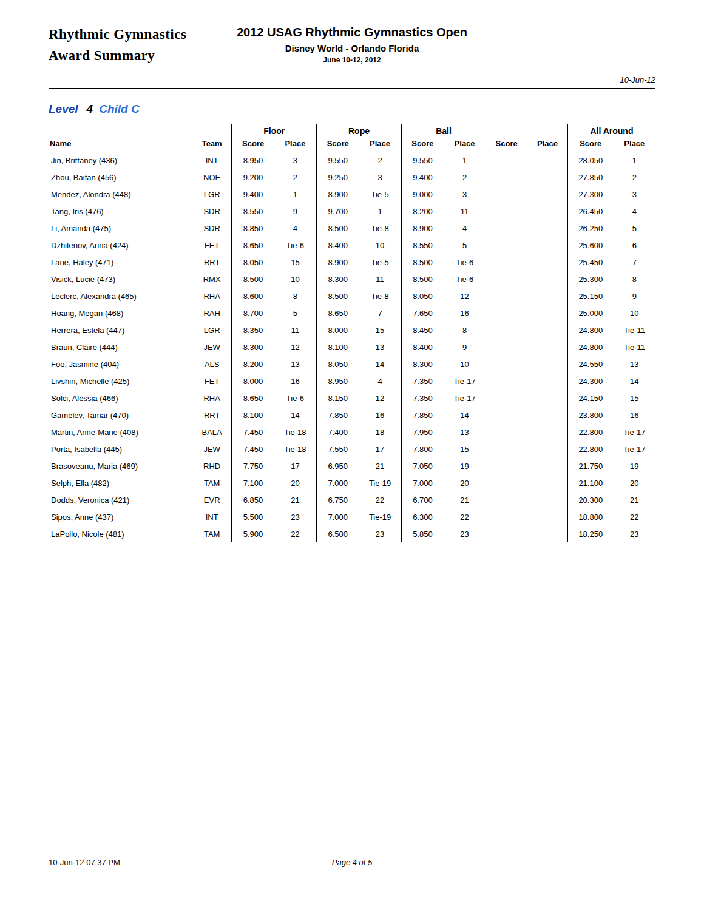Rhythmic Gymnastics
Award Summary
2012 USAG Rhythmic Gymnastics Open
Disney World - Orlando Florida
June 10-12, 2012
10-Jun-12
Level 4 Child C
| | | Floor | Rope | Ball | | All Around |
| --- | --- | --- | --- | --- | --- | --- |
| Name | Team | Score | Place | Score | Place | Score | Place | Score | Place | Score | Place |
| Jin, Brittaney (436) | INT | 8.950 | 3 | 9.550 | 2 | 9.550 | 1 | | | 28.050 | 1 |
| Zhou, Baifan (456) | NOE | 9.200 | 2 | 9.250 | 3 | 9.400 | 2 | | | 27.850 | 2 |
| Mendez, Alondra (448) | LGR | 9.400 | 1 | 8.900 | Tie-5 | 9.000 | 3 | | | 27.300 | 3 |
| Tang, Iris (476) | SDR | 8.550 | 9 | 9.700 | 1 | 8.200 | 11 | | | 26.450 | 4 |
| Li, Amanda (475) | SDR | 8.850 | 4 | 8.500 | Tie-8 | 8.900 | 4 | | | 26.250 | 5 |
| Dzhitenov, Anna (424) | FET | 8.650 | Tie-6 | 8.400 | 10 | 8.550 | 5 | | | 25.600 | 6 |
| Lane, Haley (471) | RRT | 8.050 | 15 | 8.900 | Tie-5 | 8.500 | Tie-6 | | | 25.450 | 7 |
| Visick, Lucie (473) | RMX | 8.500 | 10 | 8.300 | 11 | 8.500 | Tie-6 | | | 25.300 | 8 |
| Leclerc, Alexandra (465) | RHA | 8.600 | 8 | 8.500 | Tie-8 | 8.050 | 12 | | | 25.150 | 9 |
| Hoang, Megan (468) | RAH | 8.700 | 5 | 8.650 | 7 | 7.650 | 16 | | | 25.000 | 10 |
| Herrera, Estela (447) | LGR | 8.350 | 11 | 8.000 | 15 | 8.450 | 8 | | | 24.800 | Tie-11 |
| Braun, Claire (444) | JEW | 8.300 | 12 | 8.100 | 13 | 8.400 | 9 | | | 24.800 | Tie-11 |
| Foo, Jasmine (404) | ALS | 8.200 | 13 | 8.050 | 14 | 8.300 | 10 | | | 24.550 | 13 |
| Livshin, Michelle (425) | FET | 8.000 | 16 | 8.950 | 4 | 7.350 | Tie-17 | | | 24.300 | 14 |
| Solci, Alessia (466) | RHA | 8.650 | Tie-6 | 8.150 | 12 | 7.350 | Tie-17 | | | 24.150 | 15 |
| Gamelev, Tamar (470) | RRT | 8.100 | 14 | 7.850 | 16 | 7.850 | 14 | | | 23.800 | 16 |
| Martin, Anne-Marie (408) | BALA | 7.450 | Tie-18 | 7.400 | 18 | 7.950 | 13 | | | 22.800 | Tie-17 |
| Porta, Isabella (445) | JEW | 7.450 | Tie-18 | 7.550 | 17 | 7.800 | 15 | | | 22.800 | Tie-17 |
| Brasoveanu, Maria (469) | RHD | 7.750 | 17 | 6.950 | 21 | 7.050 | 19 | | | 21.750 | 19 |
| Selph, Ella (482) | TAM | 7.100 | 20 | 7.000 | Tie-19 | 7.000 | 20 | | | 21.100 | 20 |
| Dodds, Veronica (421) | EVR | 6.850 | 21 | 6.750 | 22 | 6.700 | 21 | | | 20.300 | 21 |
| Sipos, Anne (437) | INT | 5.500 | 23 | 7.000 | Tie-19 | 6.300 | 22 | | | 18.800 | 22 |
| LaPollo, Nicole (481) | TAM | 5.900 | 22 | 6.500 | 23 | 5.850 | 23 | | | 18.250 | 23 |
10-Jun-12 07:37 PM
Page 4 of 5